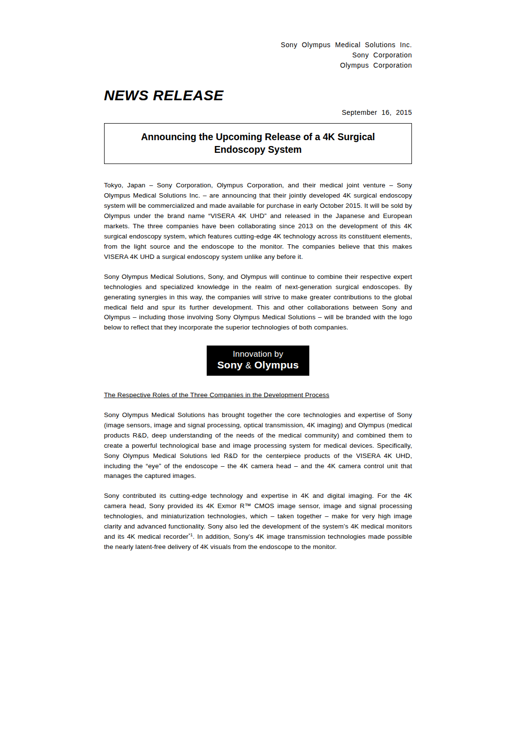Sony Olympus Medical Solutions Inc.
Sony Corporation
Olympus Corporation
NEWS RELEASE
September 16, 2015
Announcing the Upcoming Release of a 4K Surgical
Endoscopy System
Tokyo, Japan – Sony Corporation, Olympus Corporation, and their medical joint venture – Sony Olympus Medical Solutions Inc. – are announcing that their jointly developed 4K surgical endoscopy system will be commercialized and made available for purchase in early October 2015. It will be sold by Olympus under the brand name “VISERA 4K UHD” and released in the Japanese and European markets. The three companies have been collaborating since 2013 on the development of this 4K surgical endoscopy system, which features cutting-edge 4K technology across its constituent elements, from the light source and the endoscope to the monitor. The companies believe that this makes VISERA 4K UHD a surgical endoscopy system unlike any before it.
Sony Olympus Medical Solutions, Sony, and Olympus will continue to combine their respective expert technologies and specialized knowledge in the realm of next-generation surgical endoscopes. By generating synergies in this way, the companies will strive to make greater contributions to the global medical field and spur its further development. This and other collaborations between Sony and Olympus – including those involving Sony Olympus Medical Solutions – will be branded with the logo below to reflect that they incorporate the superior technologies of both companies.
Innovation by
Sony & Olympus
The Respective Roles of the Three Companies in the Development Process
Sony Olympus Medical Solutions has brought together the core technologies and expertise of Sony (image sensors, image and signal processing, optical transmission, 4K imaging) and Olympus (medical products R&D, deep understanding of the needs of the medical community) and combined them to create a powerful technological base and image processing system for medical devices. Specifically, Sony Olympus Medical Solutions led R&D for the centerpiece products of the VISERA 4K UHD, including the “eye” of the endoscope – the 4K camera head – and the 4K camera control unit that manages the captured images.
Sony contributed its cutting-edge technology and expertise in 4K and digital imaging. For the 4K camera head, Sony provided its 4K Exmor R™ CMOS image sensor, image and signal processing technologies, and miniaturization technologies, which – taken together – make for very high image clarity and advanced functionality. Sony also led the development of the system’s 4K medical monitors and its 4K medical recorder*1. In addition, Sony’s 4K image transmission technologies made possible the nearly latent-free delivery of 4K visuals from the endoscope to the monitor.